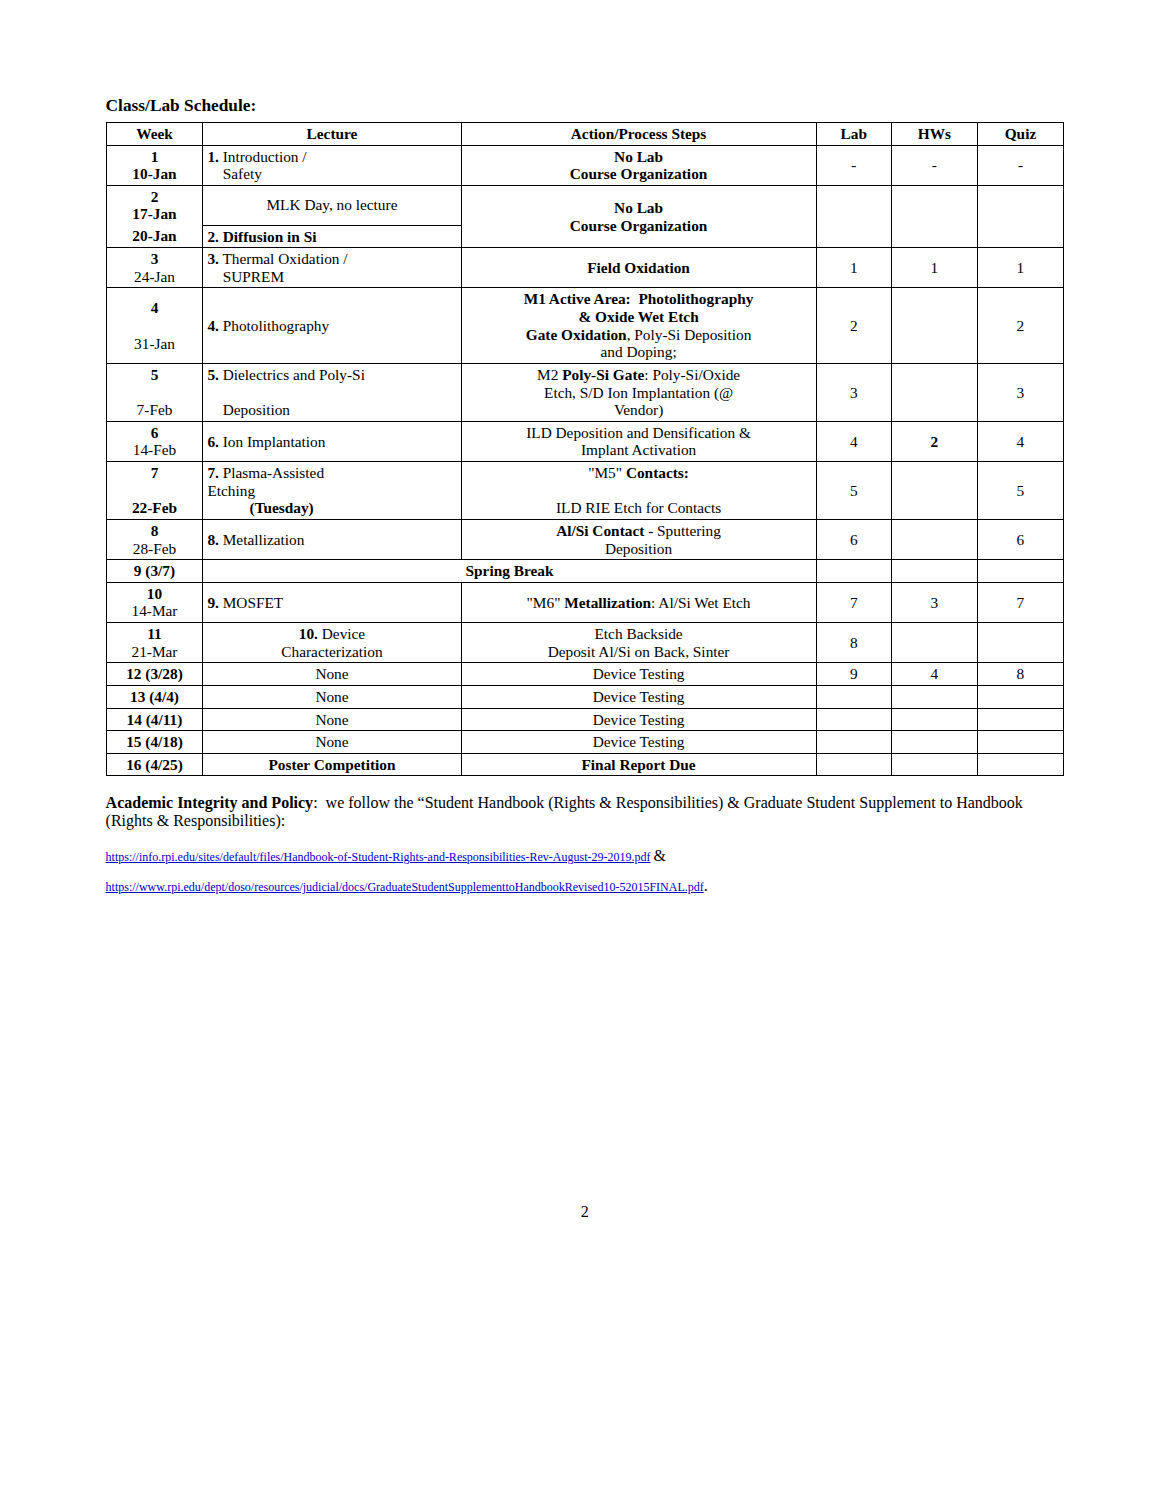Class/Lab Schedule:
| Week | Lecture | Action/Process Steps | Lab | HWs | Quiz |
| --- | --- | --- | --- | --- | --- |
| 1 10-Jan | 1. Introduction / Safety | No Lab Course Organization | - | - | - |
| 2 17-Jan | MLK Day, no lecture | No Lab Course Organization | | | |
| 20-Jan | 2. Diffusion in Si |
| 3 24-Jan | 3. Thermal Oxidation / SUPREM | Field Oxidation | 1 | 1 | 1 |
| 4 31-Jan | 4. Photolithography | M1 Active Area: Photolithography & Oxide Wet Etch Gate Oxidation , Poly-Si Deposition and Doping; | 2 | | 2 |
| 5 7-Feb | 5. Dielectrics and Poly-Si Deposition | M2 Poly-Si Gate : Poly-Si/Oxide Etch, S/D Ion Implantation (@ Vendor) | 3 | | 3 |
| 6 14-Feb | 6. Ion Implantation | ILD Deposition and Densification & Implant Activation | 4 | 2 | 4 |
| 7 22-Feb | 7. Plasma-Assisted Etching (Tuesday) | "M5" Contacts: ILD RIE Etch for Contacts | 5 | | 5 |
| 8 28-Feb | 8. Metallization | Al/Si Contact - Sputtering Deposition | 6 | | 6 |
| 9 (3/7) | Spring Break | | | |
| 10 14-Mar | 9. MOSFET | "M6" Metallization : Al/Si Wet Etch | 7 | 3 | 7 |
| 11 21-Mar | 10. Device Characterization | Etch Backside Deposit Al/Si on Back, Sinter | 8 | | |
| 12 (3/28) | None | Device Testing | 9 | 4 | 8 |
| 13 (4/4) | None | Device Testing | | | |
| 14 (4/11) | None | Device Testing | | | |
| 15 (4/18) | None | Device Testing | | | |
| 16 (4/25) | Poster Competition | Final Report Due | | | |
Academic Integrity and Policy: we follow the “Student Handbook (Rights & Responsibilities) & Graduate Student Supplement to Handbook (Rights & Responsibilities):
https://info.rpi.edu/sites/default/files/Handbook-of-Student-Rights-and-Responsibilities-Rev-August-29-2019.pdf &
https://www.rpi.edu/dept/doso/resources/judicial/docs/GraduateStudentSupplementtoHandbookRevised10-52015FINAL.pdf.
2